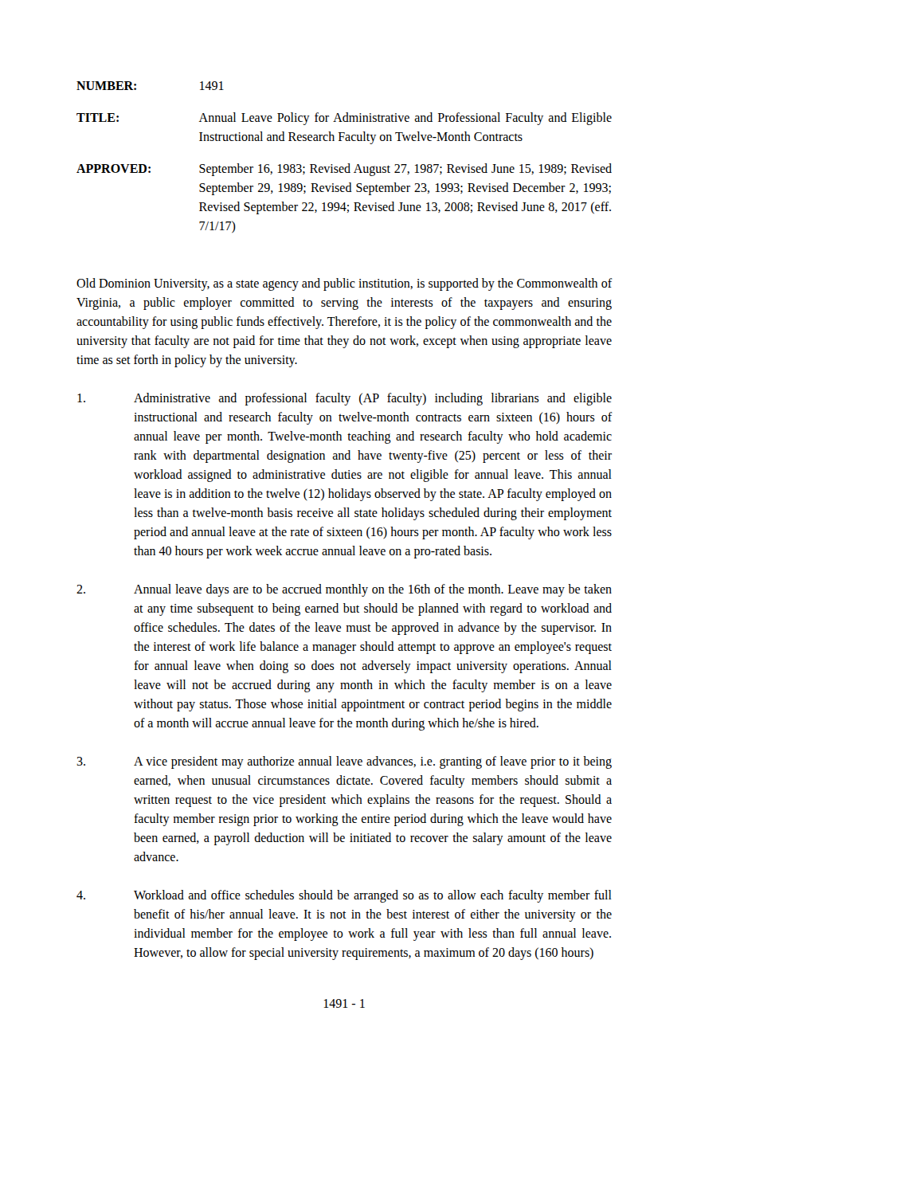| NUMBER: | 1491 |
| TITLE: | Annual Leave Policy for Administrative and Professional Faculty and Eligible Instructional and Research Faculty on Twelve-Month Contracts |
| APPROVED: | September 16, 1983; Revised August 27, 1987; Revised June 15, 1989; Revised September 29, 1989; Revised September 23, 1993; Revised December 2, 1993; Revised September 22, 1994; Revised June 13, 2008; Revised June 8, 2017 (eff. 7/1/17) |
Old Dominion University, as a state agency and public institution, is supported by the Commonwealth of Virginia, a public employer committed to serving the interests of the taxpayers and ensuring accountability for using public funds effectively. Therefore, it is the policy of the commonwealth and the university that faculty are not paid for time that they do not work, except when using appropriate leave time as set forth in policy by the university.
Administrative and professional faculty (AP faculty) including librarians and eligible instructional and research faculty on twelve-month contracts earn sixteen (16) hours of annual leave per month. Twelve-month teaching and research faculty who hold academic rank with departmental designation and have twenty-five (25) percent or less of their workload assigned to administrative duties are not eligible for annual leave. This annual leave is in addition to the twelve (12) holidays observed by the state. AP faculty employed on less than a twelve-month basis receive all state holidays scheduled during their employment period and annual leave at the rate of sixteen (16) hours per month. AP faculty who work less than 40 hours per work week accrue annual leave on a pro-rated basis.
Annual leave days are to be accrued monthly on the 16th of the month. Leave may be taken at any time subsequent to being earned but should be planned with regard to workload and office schedules. The dates of the leave must be approved in advance by the supervisor. In the interest of work life balance a manager should attempt to approve an employee's request for annual leave when doing so does not adversely impact university operations. Annual leave will not be accrued during any month in which the faculty member is on a leave without pay status. Those whose initial appointment or contract period begins in the middle of a month will accrue annual leave for the month during which he/she is hired.
A vice president may authorize annual leave advances, i.e. granting of leave prior to it being earned, when unusual circumstances dictate. Covered faculty members should submit a written request to the vice president which explains the reasons for the request. Should a faculty member resign prior to working the entire period during which the leave would have been earned, a payroll deduction will be initiated to recover the salary amount of the leave advance.
Workload and office schedules should be arranged so as to allow each faculty member full benefit of his/her annual leave. It is not in the best interest of either the university or the individual member for the employee to work a full year with less than full annual leave. However, to allow for special university requirements, a maximum of 20 days (160 hours)
1491 - 1